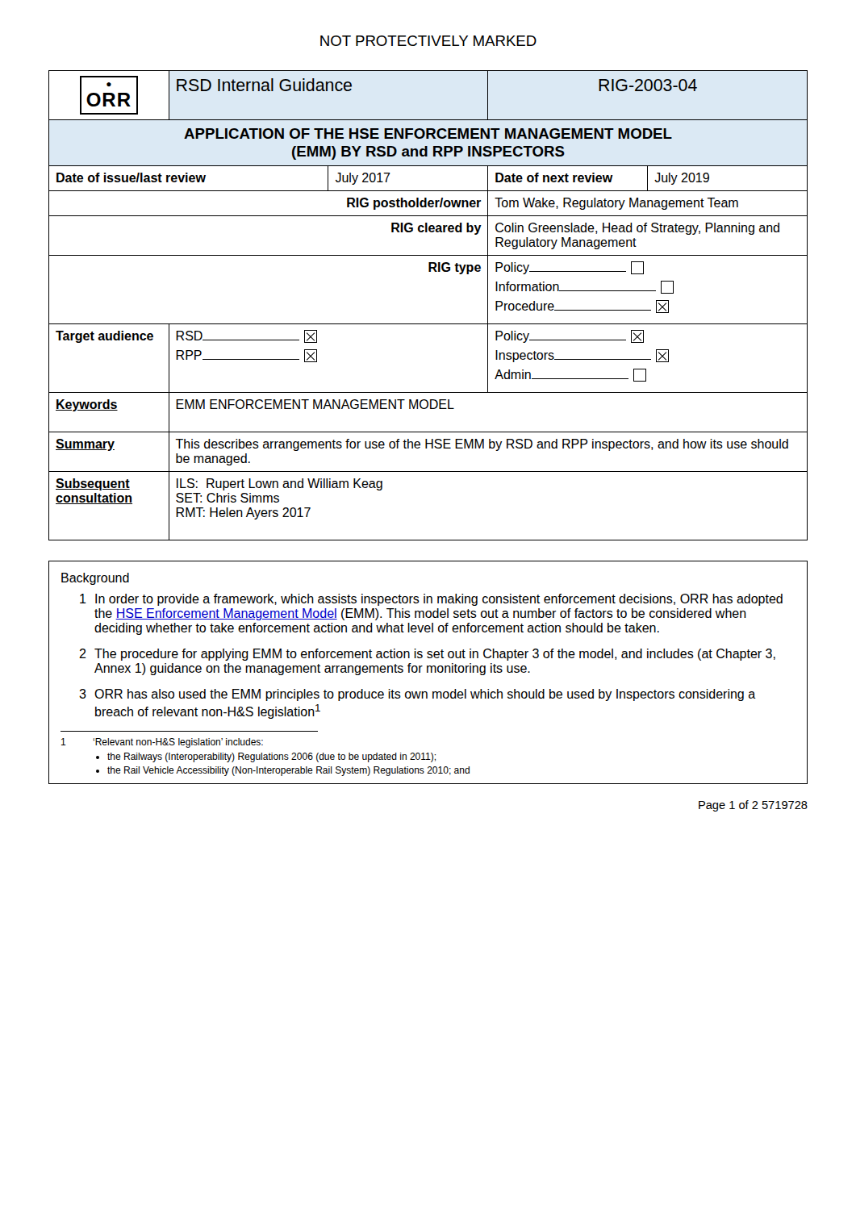NOT PROTECTIVELY MARKED
| ● ORR | RSD Internal Guidance | RIG-2003-04 |
| APPLICATION OF THE HSE ENFORCEMENT MANAGEMENT MODEL (EMM) BY RSD and RPP INSPECTORS |
| Date of issue/last review | July 2017 | Date of next review | July 2019 |
| RIG postholder/owner | Tom Wake, Regulatory Management Team |
| RIG cleared by | Colin Greenslade, Head of Strategy, Planning and Regulatory Management |
| RIG type | Policy Information Procedure |
| Target audience | RSD RPP | Policy Inspectors Admin |
| Keywords | EMM ENFORCEMENT MANAGEMENT MODEL |
| Summary | This describes arrangements for use of the HSE EMM by RSD and RPP inspectors, and how its use should be managed. |
| Subsequent consultation | ILS: Rupert Lown and William Keag SET: Chris Simms RMT: Helen Ayers 2017 |
Background
1 In order to provide a framework, which assists inspectors in making consistent enforcement decisions, ORR has adopted the HSE Enforcement Management Model (EMM). This model sets out a number of factors to be considered when deciding whether to take enforcement action and what level of enforcement action should be taken.
2 The procedure for applying EMM to enforcement action is set out in Chapter 3 of the model, and includes (at Chapter 3, Annex 1) guidance on the management arrangements for monitoring its use.
3 ORR has also used the EMM principles to produce its own model which should be used by Inspectors considering a breach of relevant non-H&S legislation1
1
‘Relevant non-H&S legislation’ includes:
the Railways (Interoperability) Regulations 2006 (due to be updated in 2011);
the Rail Vehicle Accessibility (Non-Interoperable Rail System) Regulations 2010; and
Page 1 of 2 5719728